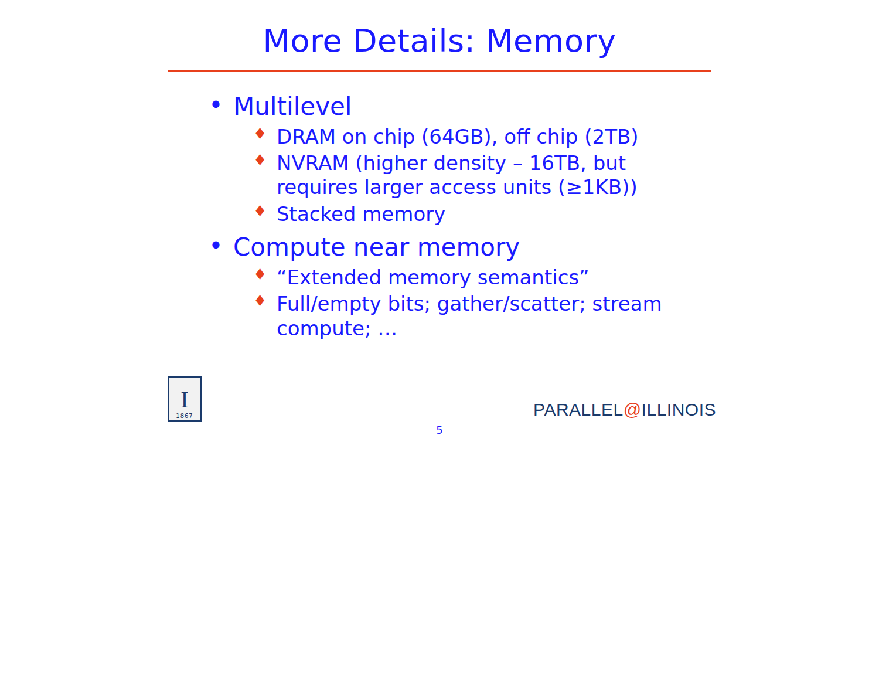More Details: Memory
Multilevel
DRAM on chip (64GB), off chip (2TB)
NVRAM (higher density – 16TB, but requires larger access units (≥1KB))
Stacked memory
Compute near memory
“Extended memory semantics”
Full/empty bits; gather/scatter; stream compute; …
I
1867
5
PARALLEL@ILLINOIS